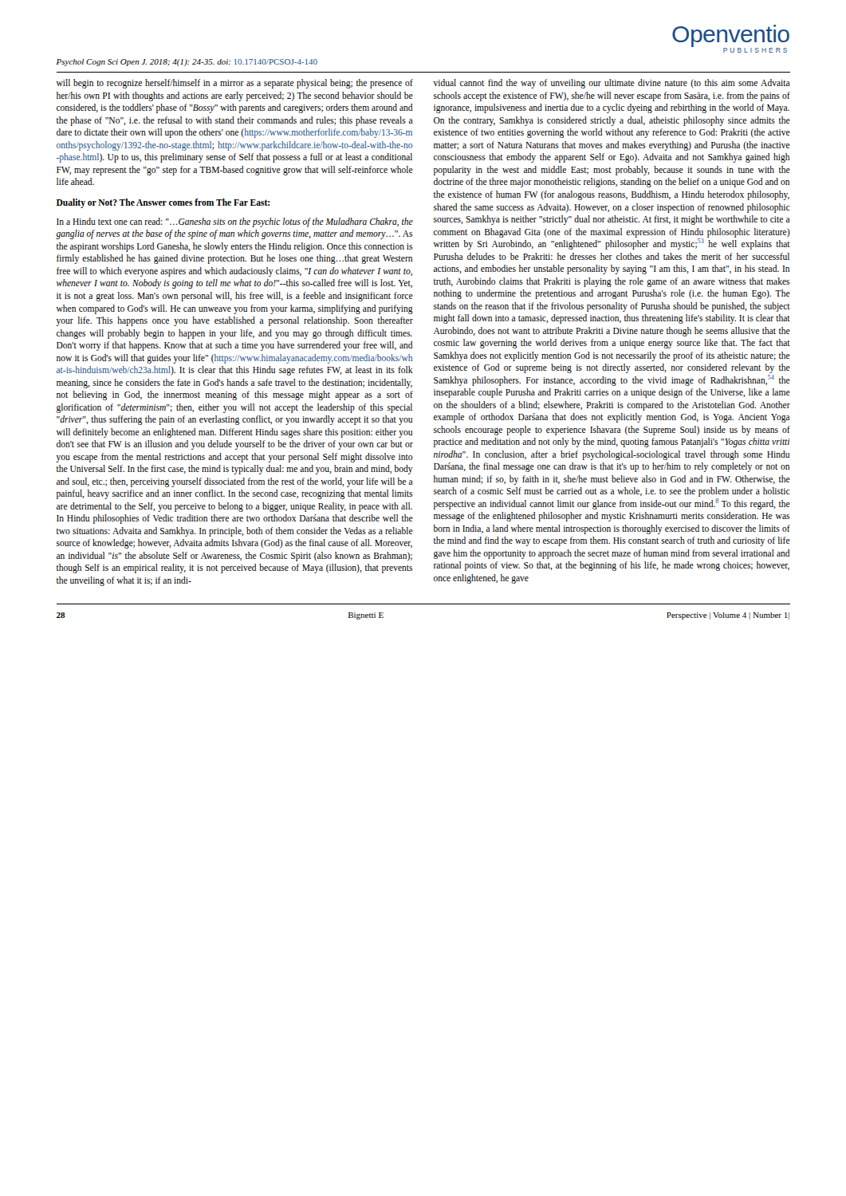Openventio
PUBLISHERS
Psychol Cogn Sci Open J. 2018; 4(1): 24-35. doi: 10.17140/PCSOJ-4-140
will begin to recognize herself/himself in a mirror as a separate physical being; the presence of her/his own PI with thoughts and actions are early perceived; 2) The second behavior should be considered, is the toddlers' phase of "Bossy" with parents and caregivers; orders them around and the phase of "No", i.e. the refusal to with stand their commands and rules; this phase reveals a dare to dictate their own will upon the others' one (https://www.motherforlife.com/baby/13-36-months/psychology/1392-the-no-stage.thtml; http://www.parkchildcare.ie/how-to-deal-with-the-no-phase.html). Up to us, this preliminary sense of Self that possess a full or at least a conditional FW, may represent the "go" step for a TBM-based cognitive grow that will self-reinforce whole life ahead.
Duality or Not? The Answer comes from The Far East:
In a Hindu text one can read: "…Ganesha sits on the psychic lotus of the Muladhara Chakra, the ganglia of nerves at the base of the spine of man which governs time, matter and memory…". As the aspirant worships Lord Ganesha, he slowly enters the Hindu religion. Once this connection is firmly established he has gained divine protection. But he loses one thing…that great Western free will to which everyone aspires and which audaciously claims, "I can do whatever I want to, whenever I want to. Nobody is going to tell me what to do!"--this so-called free will is lost. Yet, it is not a great loss. Man's own personal will, his free will, is a feeble and insignificant force when compared to God's will. He can unweave you from your karma, simplifying and purifying your life. This happens once you have established a personal relationship. Soon thereafter changes will probably begin to happen in your life, and you may go through difficult times. Don't worry if that happens. Know that at such a time you have surrendered your free will, and now it is God's will that guides your life" (https://www.himalayanacademy.com/media/books/what-is-hinduism/web/ch23a.html). It is clear that this Hindu sage refutes FW, at least in its folk meaning, since he considers the fate in God's hands a safe travel to the destination; incidentally, not believing in God, the innermost meaning of this message might appear as a sort of glorification of "determinism"; then, either you will not accept the leadership of this special "driver", thus suffering the pain of an everlasting conflict, or you inwardly accept it so that you will definitely become an enlightened man. Different Hindu sages share this position: either you don't see that FW is an illusion and you delude yourself to be the driver of your own car but or you escape from the mental restrictions and accept that your personal Self might dissolve into the Universal Self. In the first case, the mind is typically dual: me and you, brain and mind, body and soul, etc.; then, perceiving yourself dissociated from the rest of the world, your life will be a painful, heavy sacrifice and an inner conflict. In the second case, recognizing that mental limits are detrimental to the Self, you perceive to belong to a bigger, unique Reality, in peace with all. In Hindu philosophies of Vedic tradition there are two orthodox Darśana that describe well the two situations: Advaita and Samkhya. In principle, both of them consider the Vedas as a reliable source of knowledge; however, Advaita admits Ishvara (God) as the final cause of all. Moreover, an individual "is" the absolute Self or Awareness, the Cosmic Spirit (also known as Brahman); though Self is an empirical reality, it is not perceived because of Maya (illusion), that prevents the unveiling of what it is; if an indi-
vidual cannot find the way of unveiling our ultimate divine nature (to this aim some Advaita schools accept the existence of FW), she/he will never escape from Sasāra, i.e. from the pains of ignorance, impulsiveness and inertia due to a cyclic dyeing and rebirthing in the world of Maya. On the contrary, Samkhya is considered strictly a dual, atheistic philosophy since admits the existence of two entities governing the world without any reference to God: Prakriti (the active matter; a sort of Natura Naturans that moves and makes everything) and Purusha (the inactive consciousness that embody the apparent Self or Ego). Advaita and not Samkhya gained high popularity in the west and middle East; most probably, because it sounds in tune with the doctrine of the three major monotheistic religions, standing on the belief on a unique God and on the existence of human FW (for analogous reasons, Buddhism, a Hindu heterodox philosophy, shared the same success as Advaita). However, on a closer inspection of renowned philosophic sources, Samkhya is neither "strictly" dual nor atheistic. At first, it might be worthwhile to cite a comment on Bhagavad Gita (one of the maximal expression of Hindu philosophic literature) written by Sri Aurobindo, an "enlightened" philosopher and mystic;53 he well explains that Purusha deludes to be Prakriti: he dresses her clothes and takes the merit of her successful actions, and embodies her unstable personality by saying "I am this, I am that", in his stead. In truth, Aurobindo claims that Prakriti is playing the role game of an aware witness that makes nothing to undermine the pretentious and arrogant Purusha's role (i.e. the human Ego). The stands on the reason that if the frivolous personality of Purusha should be punished, the subject might fall down into a tamasic, depressed inaction, thus threatening life's stability. It is clear that Aurobindo, does not want to attribute Prakriti a Divine nature though he seems allusive that the cosmic law governing the world derives from a unique energy source like that. The fact that Samkhya does not explicitly mention God is not necessarily the proof of its atheistic nature; the existence of God or supreme being is not directly asserted, nor considered relevant by the Samkhya philosophers. For instance, according to the vivid image of Radhakrishnan,54 the inseparable couple Purusha and Prakriti carries on a unique design of the Universe, like a lame on the shoulders of a blind; elsewhere, Prakriti is compared to the Aristotelian God. Another example of orthodox Darśana that does not explicitly mention God, is Yoga. Ancient Yoga schools encourage people to experience Ishavara (the Supreme Soul) inside us by means of practice and meditation and not only by the mind, quoting famous Patanjali's "Yogas chitta vritti nirodha". In conclusion, after a brief psychological-sociological travel through some Hindu Darśana, the final message one can draw is that it's up to her/him to rely completely or not on human mind; if so, by faith in it, she/he must believe also in God and in FW. Otherwise, the search of a cosmic Self must be carried out as a whole, i.e. to see the problem under a holistic perspective an individual cannot limit our glance from inside-out our mind.8 To this regard, the message of the enlightened philosopher and mystic Krishnamurti merits consideration. He was born in India, a land where mental introspection is thoroughly exercised to discover the limits of the mind and find the way to escape from them. His constant search of truth and curiosity of life gave him the opportunity to approach the secret maze of human mind from several irrational and rational points of view. So that, at the beginning of his life, he made wrong choices; however, once enlightened, he gave
28
Bignetti E
Perspective | Volume 4 | Number 1|